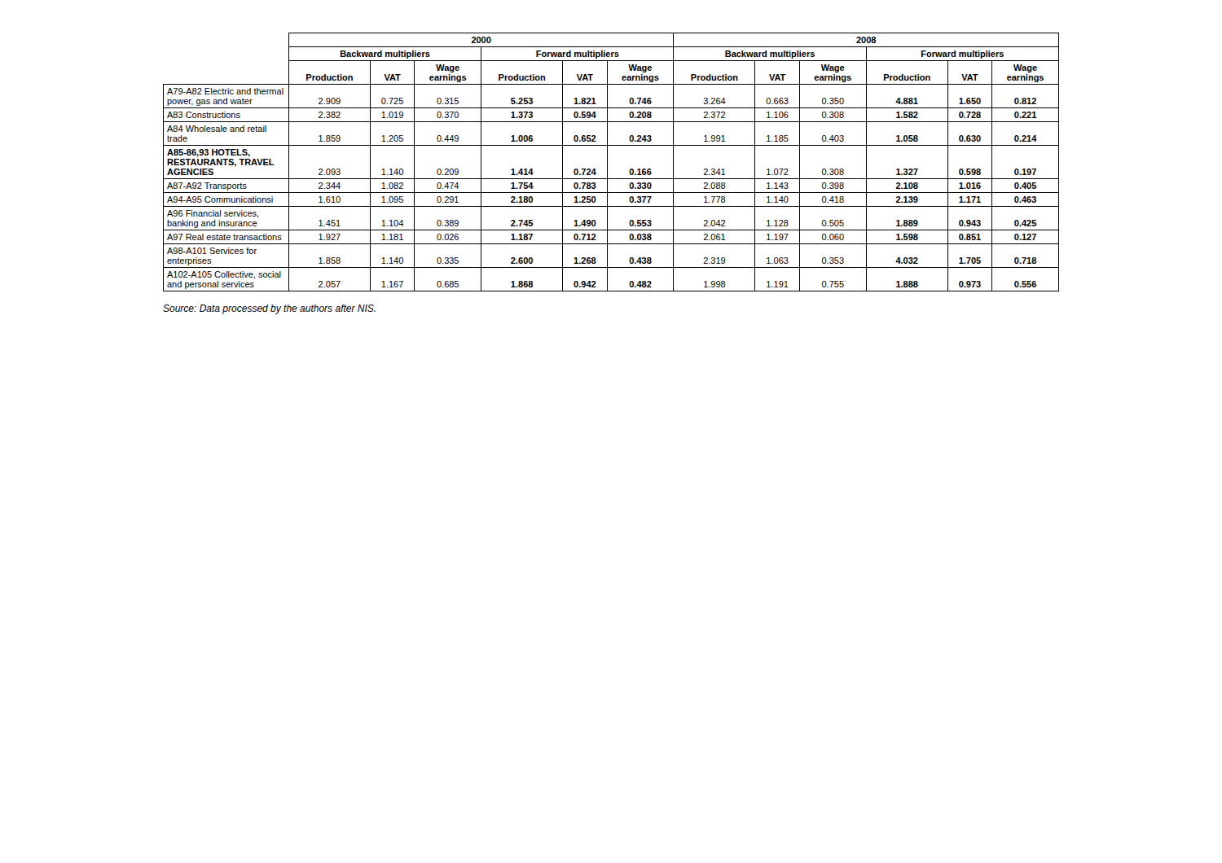| | 2000 | 2008 |
| --- | --- | --- |
| Backward multipliers | Forward multipliers | Backward multipliers | Forward multipliers |
| Production | VAT | Wage earnings | Production | VAT | Wage earnings | Production | VAT | Wage earnings | Production | VAT | Wage earnings |
| A79-A82 Electric and thermal power, gas and water | 2.909 | 0.725 | 0.315 | 5.253 | 1.821 | 0.746 | 3.264 | 0.663 | 0.350 | 4.881 | 1.650 | 0.812 |
| A83 Constructions | 2.382 | 1.019 | 0.370 | 1.373 | 0.594 | 0.208 | 2.372 | 1.106 | 0.308 | 1.582 | 0.728 | 0.221 |
| A84 Wholesale and retail trade | 1.859 | 1.205 | 0.449 | 1.006 | 0.652 | 0.243 | 1.991 | 1.185 | 0.403 | 1.058 | 0.630 | 0.214 |
| A85-86,93 HOTELS, RESTAURANTS, TRAVEL AGENCIES | 2.093 | 1.140 | 0.209 | 1.414 | 0.724 | 0.166 | 2.341 | 1.072 | 0.308 | 1.327 | 0.598 | 0.197 |
| A87-A92 Transports | 2.344 | 1.082 | 0.474 | 1.754 | 0.783 | 0.330 | 2.088 | 1.143 | 0.398 | 2.108 | 1.016 | 0.405 |
| A94-A95 Communicationsi | 1.610 | 1.095 | 0.291 | 2.180 | 1.250 | 0.377 | 1.778 | 1.140 | 0.418 | 2.139 | 1.171 | 0.463 |
| A96 Financial services, banking and insurance | 1.451 | 1.104 | 0.389 | 2.745 | 1.490 | 0.553 | 2.042 | 1.128 | 0.505 | 1.889 | 0.943 | 0.425 |
| A97 Real estate transactions | 1.927 | 1.181 | 0.026 | 1.187 | 0.712 | 0.038 | 2.061 | 1.197 | 0.060 | 1.598 | 0.851 | 0.127 |
| A98-A101 Services for enterprises | 1.858 | 1.140 | 0.335 | 2.600 | 1.268 | 0.438 | 2.319 | 1.063 | 0.353 | 4.032 | 1.705 | 0.718 |
| A102-A105 Collective, social and personal services | 2.057 | 1.167 | 0.685 | 1.868 | 0.942 | 0.482 | 1.998 | 1.191 | 0.755 | 1.888 | 0.973 | 0.556 |
Source: Data processed by the authors after NIS.